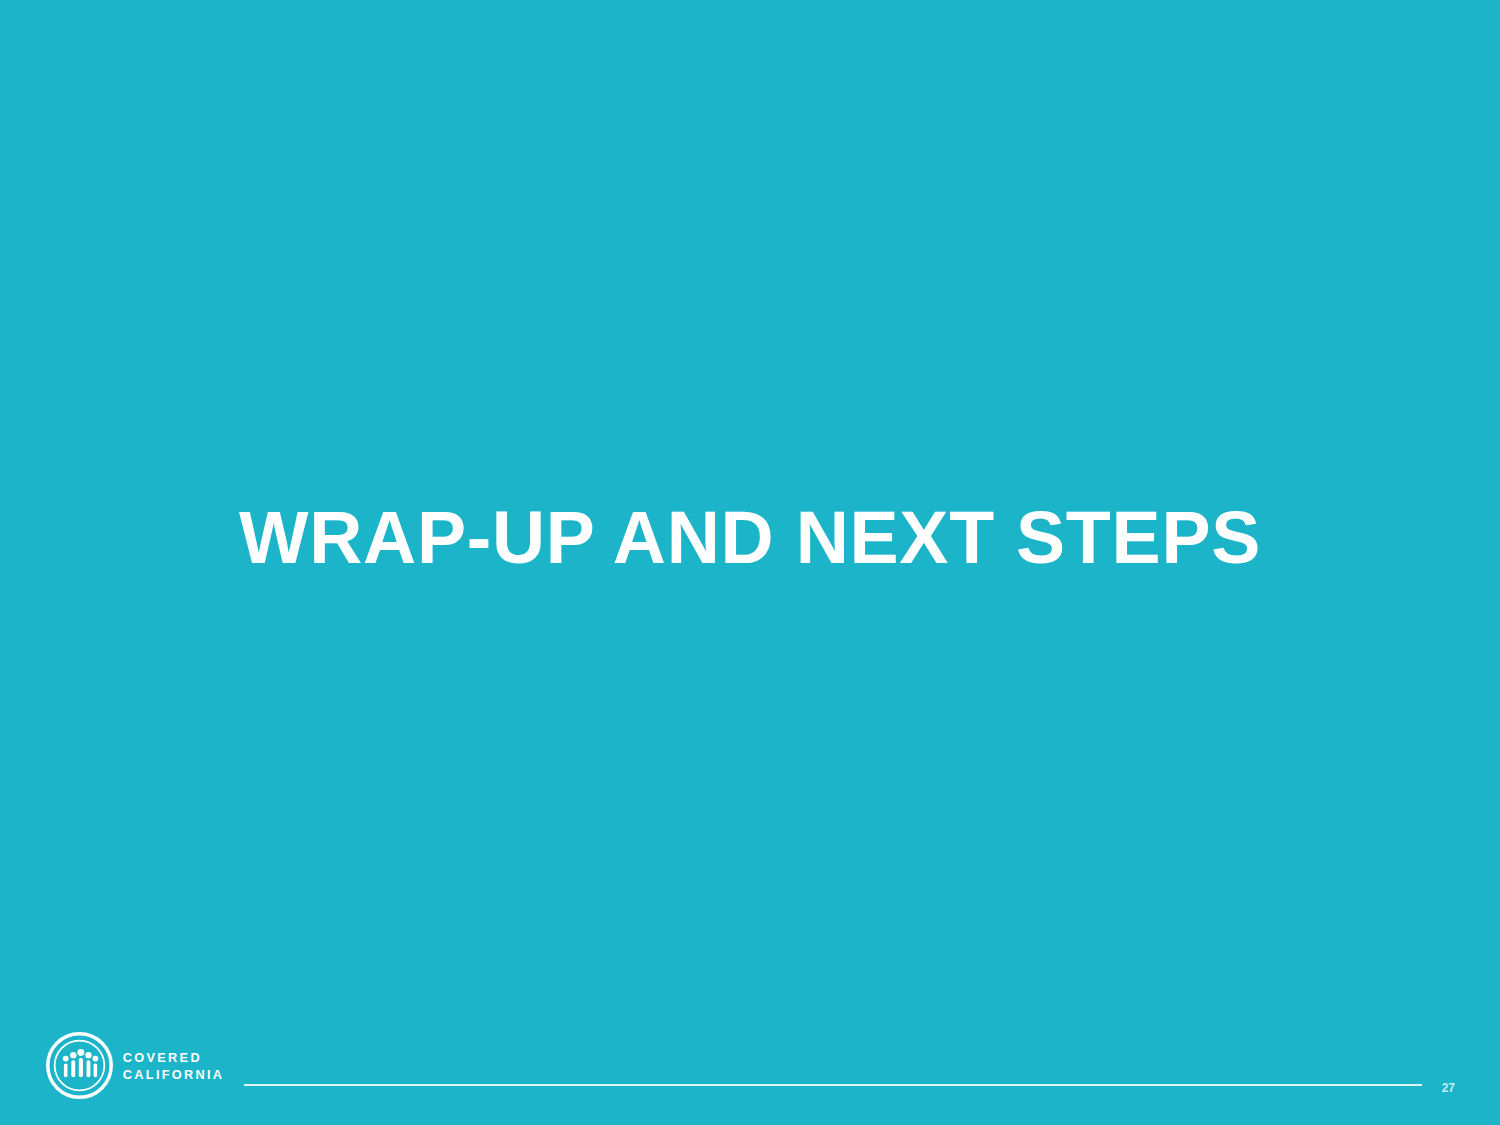Wrap-Up and Next Steps
Covered
California
27